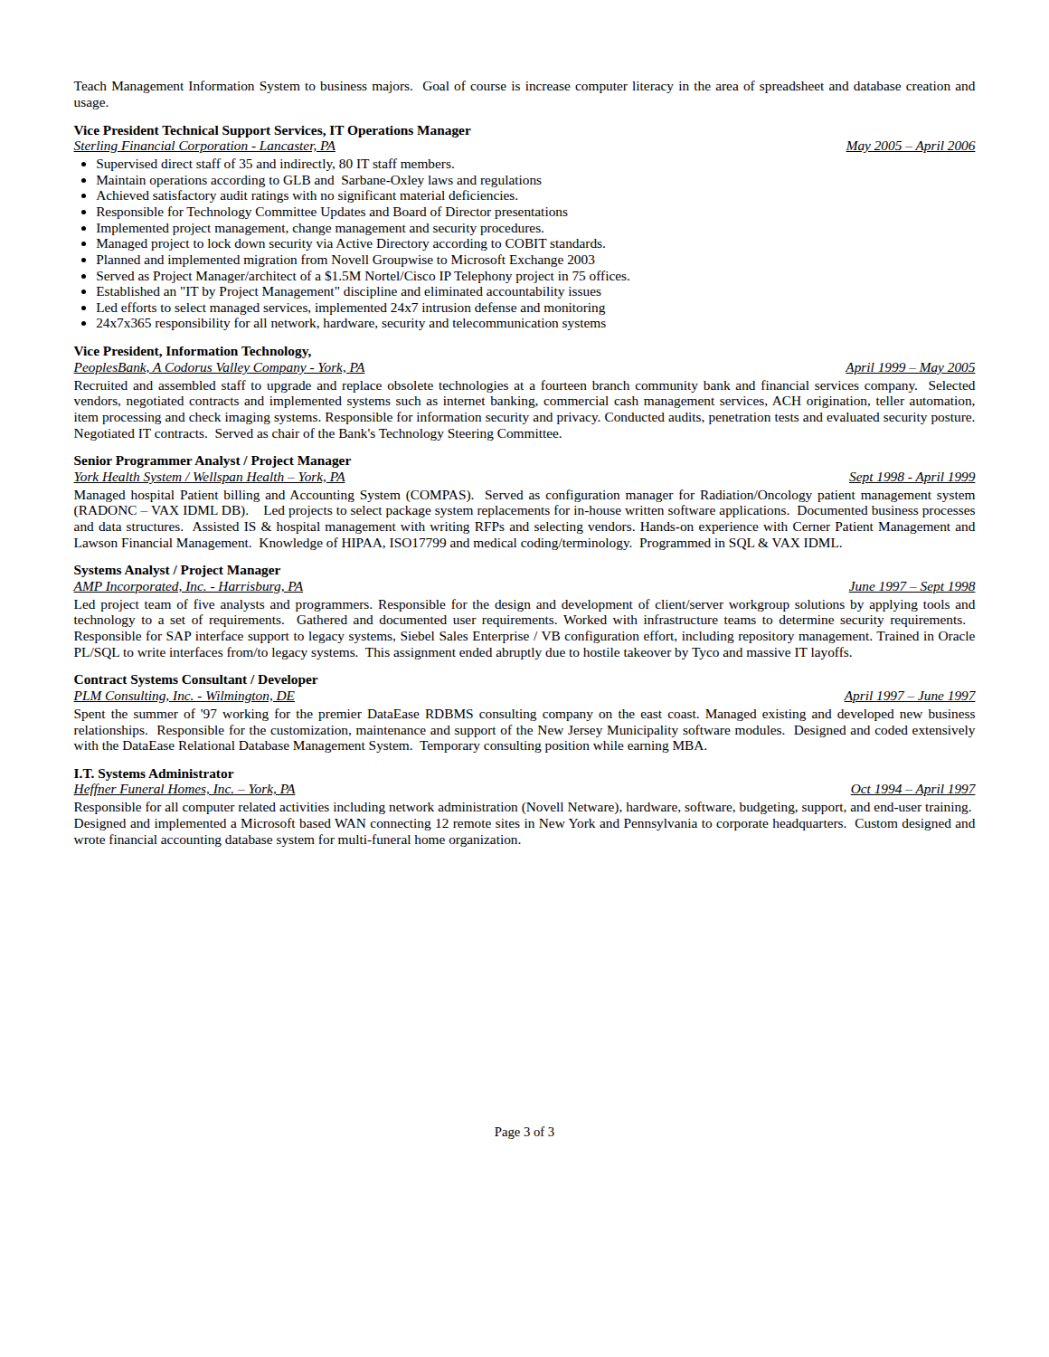Teach Management Information System to business majors. Goal of course is increase computer literacy in the area of spreadsheet and database creation and usage.
Vice President Technical Support Services, IT Operations Manager
Sterling Financial Corporation - Lancaster, PA May 2005 – April 2006
Supervised direct staff of 35 and indirectly, 80 IT staff members.
Maintain operations according to GLB and Sarbane-Oxley laws and regulations
Achieved satisfactory audit ratings with no significant material deficiencies.
Responsible for Technology Committee Updates and Board of Director presentations
Implemented project management, change management and security procedures.
Managed project to lock down security via Active Directory according to COBIT standards.
Planned and implemented migration from Novell Groupwise to Microsoft Exchange 2003
Served as Project Manager/architect of a $1.5M Nortel/Cisco IP Telephony project in 75 offices.
Established an "IT by Project Management" discipline and eliminated accountability issues
Led efforts to select managed services, implemented 24x7 intrusion defense and monitoring
24x7x365 responsibility for all network, hardware, security and telecommunication systems
Vice President, Information Technology,
PeoplesBank, A Codorus Valley Company - York, PA April 1999 – May 2005
Recruited and assembled staff to upgrade and replace obsolete technologies at a fourteen branch community bank and financial services company. Selected vendors, negotiated contracts and implemented systems such as internet banking, commercial cash management services, ACH origination, teller automation, item processing and check imaging systems. Responsible for information security and privacy. Conducted audits, penetration tests and evaluated security posture. Negotiated IT contracts. Served as chair of the Bank's Technology Steering Committee.
Senior Programmer Analyst / Project Manager
York Health System / Wellspan Health – York, PA Sept 1998 - April 1999
Managed hospital Patient billing and Accounting System (COMPAS). Served as configuration manager for Radiation/Oncology patient management system (RADONC – VAX IDML DB). Led projects to select package system replacements for in-house written software applications. Documented business processes and data structures. Assisted IS & hospital management with writing RFPs and selecting vendors. Hands-on experience with Cerner Patient Management and Lawson Financial Management. Knowledge of HIPAA, ISO17799 and medical coding/terminology. Programmed in SQL & VAX IDML.
Systems Analyst / Project Manager
AMP Incorporated, Inc. - Harrisburg, PA June 1997 – Sept 1998
Led project team of five analysts and programmers. Responsible for the design and development of client/server workgroup solutions by applying tools and technology to a set of requirements. Gathered and documented user requirements. Worked with infrastructure teams to determine security requirements. Responsible for SAP interface support to legacy systems, Siebel Sales Enterprise / VB configuration effort, including repository management. Trained in Oracle PL/SQL to write interfaces from/to legacy systems. This assignment ended abruptly due to hostile takeover by Tyco and massive IT layoffs.
Contract Systems Consultant / Developer
PLM Consulting, Inc. - Wilmington, DE April 1997 – June 1997
Spent the summer of '97 working for the premier DataEase RDBMS consulting company on the east coast. Managed existing and developed new business relationships. Responsible for the customization, maintenance and support of the New Jersey Municipality software modules. Designed and coded extensively with the DataEase Relational Database Management System. Temporary consulting position while earning MBA.
I.T. Systems Administrator
Heffner Funeral Homes, Inc. – York, PA Oct 1994 – April 1997
Responsible for all computer related activities including network administration (Novell Netware), hardware, software, budgeting, support, and end-user training. Designed and implemented a Microsoft based WAN connecting 12 remote sites in New York and Pennsylvania to corporate headquarters. Custom designed and wrote financial accounting database system for multi-funeral home organization.
Page 3 of 3